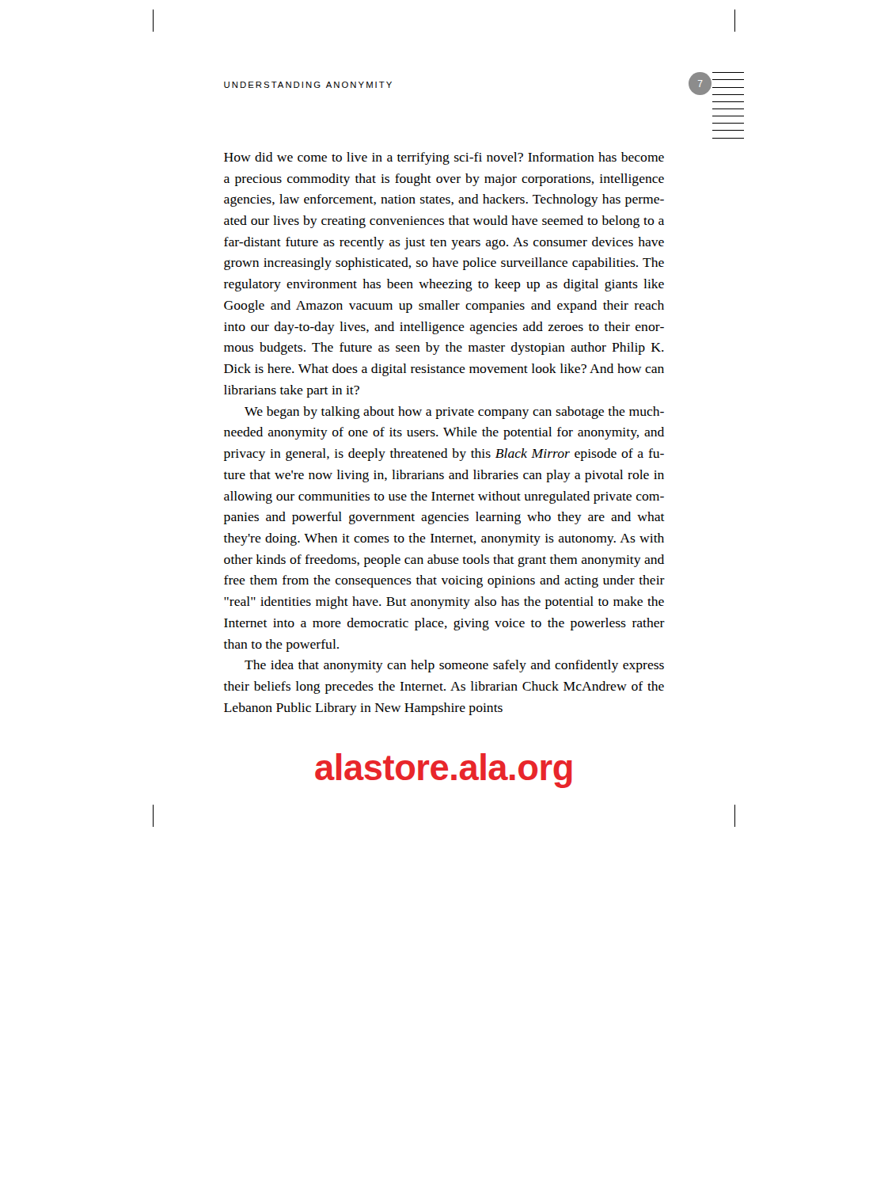Understanding Anonymity 7
How did we come to live in a terrifying sci-fi novel? Information has become a precious commodity that is fought over by major corporations, intelligence agencies, law enforcement, nation states, and hackers. Technology has permeated our lives by creating conveniences that would have seemed to belong to a far-distant future as recently as just ten years ago. As consumer devices have grown increasingly sophisticated, so have police surveillance capabilities. The regulatory environment has been wheezing to keep up as digital giants like Google and Amazon vacuum up smaller companies and expand their reach into our day-to-day lives, and intelligence agencies add zeroes to their enormous budgets. The future as seen by the master dystopian author Philip K. Dick is here. What does a digital resistance movement look like? And how can librarians take part in it?
We began by talking about how a private company can sabotage the much-needed anonymity of one of its users. While the potential for anonymity, and privacy in general, is deeply threatened by this Black Mirror episode of a future that we're now living in, librarians and libraries can play a pivotal role in allowing our communities to use the Internet without unregulated private companies and powerful government agencies learning who they are and what they're doing. When it comes to the Internet, anonymity is autonomy. As with other kinds of freedoms, people can abuse tools that grant them anonymity and free them from the consequences that voicing opinions and acting under their "real" identities might have. But anonymity also has the potential to make the Internet into a more democratic place, giving voice to the powerless rather than to the powerful.
The idea that anonymity can help someone safely and confidently express their beliefs long precedes the Internet. As librarian Chuck McAndrew of the Lebanon Public Library in New Hampshire points
alastore.ala.org